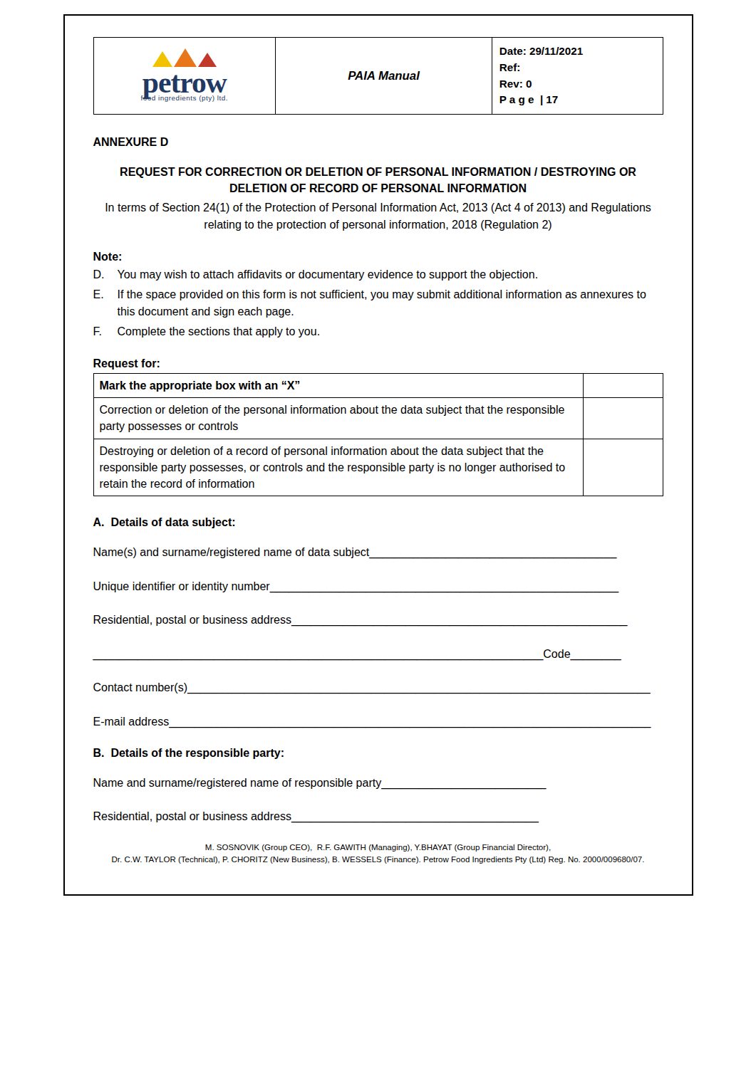| petrow food ingredients (pty) ltd. | PAIA Manual | Date: 29/11/2021 Ref: Rev: 0 P a g e / 17 |
ANNEXURE D
REQUEST FOR CORRECTION OR DELETION OF PERSONAL INFORMATION / DESTROYING OR DELETION OF RECORD OF PERSONAL INFORMATION
In terms of Section 24(1) of the Protection of Personal Information Act, 2013 (Act 4 of 2013) and Regulations relating to the protection of personal information, 2018 (Regulation 2)
Note:
D. You may wish to attach affidavits or documentary evidence to support the objection.
E. If the space provided on this form is not sufficient, you may submit additional information as annexures to this document and sign each page.
F. Complete the sections that apply to you.
Request for:
| Mark the appropriate box with an “X” | |
| Correction or deletion of the personal information about the data subject that the responsible party possesses or controls | |
| Destroying or deletion of a record of personal information about the data subject that the responsible party possesses, or controls and the responsible party is no longer authorised to retain the record of information | |
A. Details of data subject:
Name(s) and surname/registered name of data subject_______________________________________
Unique identifier or identity number_______________________________________________________
Residential, postal or business address_____________________________________________________
_______________________________________________________________________Code________
Contact number(s)_________________________________________________________________________
E-mail address____________________________________________________________________________
B. Details of the responsible party:
Name and surname/registered name of responsible party__________________________
Residential, postal or business address_______________________________________
M. SOSNOVIK (Group CEO), R.F. GAWITH (Managing), Y.BHAYAT (Group Financial Director),
Dr. C.W. TAYLOR (Technical), P. CHORITZ (New Business), B. WESSELS (Finance). Petrow Food Ingredients Pty (Ltd) Reg. No. 2000/009680/07.